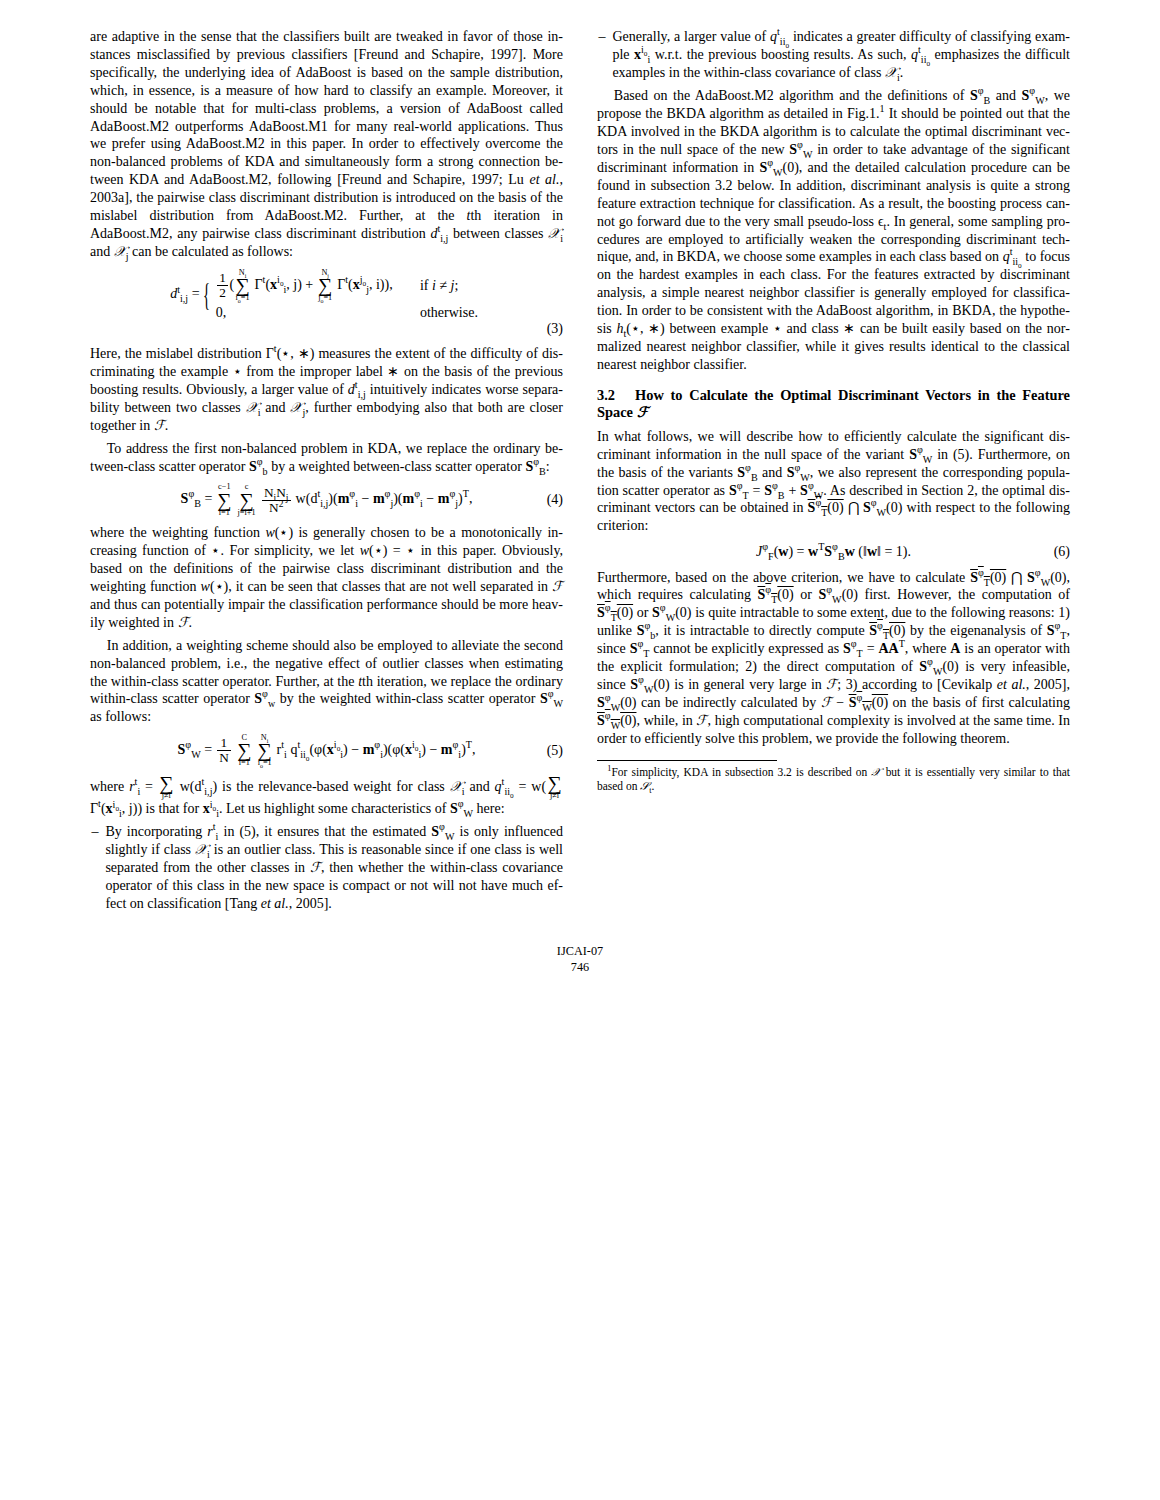are adaptive in the sense that the classifiers built are tweaked in favor of those instances misclassified by previous classifiers [Freund and Schapire, 1997]. More specifically, the underlying idea of AdaBoost is based on the sample distribution, which, in essence, is a measure of how hard to classify an example. Moreover, it should be notable that for multi-class problems, a version of AdaBoost called AdaBoost.M2 outperforms AdaBoost.M1 for many real-world applications. Thus we prefer using AdaBoost.M2 in this paper. In order to effectively overcome the non-balanced problems of KDA and simultaneously form a strong connection between KDA and AdaBoost.M2, following [Freund and Schapire, 1997; Lu et al., 2003a], the pairwise class discriminant distribution is introduced on the basis of the mislabel distribution from AdaBoost.M2. Further, at the tth iteration in AdaBoost.M2, any pairwise class discriminant distribution dti,j between classes 𝒳i and 𝒳j can be calculated as follows:
dti,j = {
| 1 2 ( N i ∑ i o =1 Γ t ( x i o i , j) + N j ∑ j o =1 Γ t ( x j o j , i)), | if i ≠ j ; |
| 0, | otherwise. |
(3)
Here, the mislabel distribution Γt(⋆, ∗) measures the extent of the difficulty of discriminating the example ⋆ from the improper label ∗ on the basis of the previous boosting results. Obviously, a larger value of dti,j intuitively indicates worse separability between two classes 𝒳i and 𝒳j, further embodying also that both are closer together in ℱ.
To address the first non-balanced problem in KDA, we replace the ordinary between-class scatter operator Sφb by a weighted between-class scatter operator SφB:
SφB = c−1∑i=1 c∑j=i+1 NiNj N2 w(dti,j)(mφi − mφj)(mφi − mφj)T, (4)
where the weighting function w(⋆) is generally chosen to be a monotonically increasing function of ⋆. For simplicity, we let w(⋆) = ⋆ in this paper. Obviously, based on the definitions of the pairwise class discriminant distribution and the weighting function w(⋆), it can be seen that classes that are not well separated in ℱ and thus can potentially impair the classification performance should be more heavily weighted in ℱ.
In addition, a weighting scheme should also be employed to alleviate the second non-balanced problem, i.e., the negative effect of outlier classes when estimating the within-class scatter operator. Further, at the tth iteration, we replace the ordinary within-class scatter operator Sφw by the weighted within-class scatter operator SφW as follows:
SφW = 1 N C∑i=1 Ni∑io=1 rti qtiio(φ(xioi) − mφi)(φ(xioi) − mφi)T, (5)
where rti = ∑j≠i w(dti,j) is the relevance-based weight for class 𝒳i and qtiio = w( ∑j≠i Γt(xioi, j)) is that for xioi. Let us highlight some characteristics of SφW here:
By incorporating rti in (5), it ensures that the estimated SφW is only influenced slightly if class 𝒳i is an outlier class. This is reasonable since if one class is well separated from the other classes in ℱ, then whether the within-class covariance operator of this class in the new space is compact or not will not have much effect on classification [Tang et al., 2005].
Generally, a larger value of qtiio indicates a greater difficulty of classifying example xioi w.r.t. the previous boosting results. As such, qtiio emphasizes the difficult examples in the within-class covariance of class 𝒳i.
Based on the AdaBoost.M2 algorithm and the definitions of SφB and SφW, we propose the BKDA algorithm as detailed in Fig.1.1 It should be pointed out that the KDA involved in the BKDA algorithm is to calculate the optimal discriminant vectors in the null space of the new SφW in order to take advantage of the significant discriminant information in SφW(0), and the detailed calculation procedure can be found in subsection 3.2 below. In addition, discriminant analysis is quite a strong feature extraction technique for classification. As a result, the boosting process cannot go forward due to the very small pseudo-loss ϵt. In general, some sampling procedures are employed to artificially weaken the corresponding discriminant technique, and, in BKDA, we choose some examples in each class based on qtiio to focus on the hardest examples in each class. For the features extracted by discriminant analysis, a simple nearest neighbor classifier is generally employed for classification. In order to be consistent with the AdaBoost algorithm, in BKDA, the hypothesis ht(⋆, ∗) between example ⋆ and class ∗ can be built easily based on the normalized nearest neighbor classifier, while it gives results identical to the classical nearest neighbor classifier.
3.2 How to Calculate the Optimal Discriminant Vectors in the Feature Space ℱ
In what follows, we will describe how to efficiently calculate the significant discriminant information in the null space of the variant SφW in (5). Furthermore, on the basis of the variants SφB and SφW, we also represent the corresponding population scatter operator as SφT = SφB + SφW. As described in Section 2, the optimal discriminant vectors can be obtained in SφT(0) ⋂ SφW(0) with respect to the following criterion:
JφF(w) = wTSφBw (‖w‖ = 1). (6)
Furthermore, based on the above criterion, we have to calculate SφT(0) ⋂ SφW(0), which requires calculating SφT(0) or SφW(0) first. However, the computation of SφT(0) or SφW(0) is quite intractable to some extent, due to the following reasons: 1) unlike Sφb, it is intractable to directly compute SφT(0) by the eigenanalysis of SφT, since SφT cannot be explicitly expressed as SφT = AAT, where A is an operator with the explicit formulation; 2) the direct computation of SφW(0) is very infeasible, since SφW(0) is in general very large in ℱ; 3) according to [Cevikalp et al., 2005], SφW(0) can be indirectly calculated by ℱ − SφW(0) on the basis of first calculating SφW(0), while, in ℱ, high computational complexity is involved at the same time. In order to efficiently solve this problem, we provide the following theorem.
1For simplicity, KDA in subsection 3.2 is described on 𝒳 but it is essentially very similar to that based on 𝒮t.
IJCAI-07
746